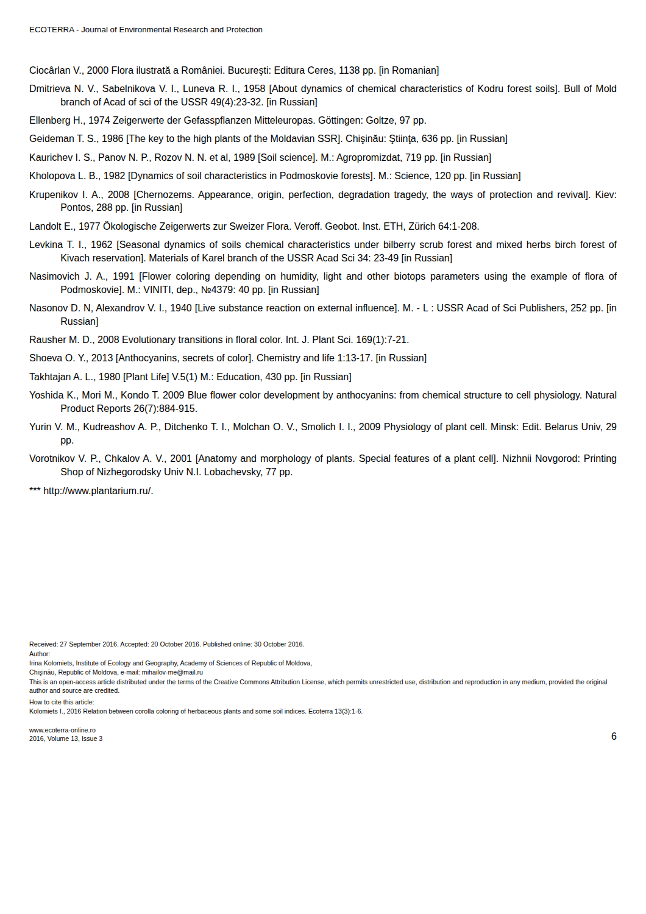ECOTERRA - Journal of Environmental Research and Protection
Ciocârlan V., 2000 Flora ilustrată a României. Bucureşti: Editura Ceres, 1138 pp. [in Romanian]
Dmitrieva N. V., Sabelnikova V. I., Luneva R. I., 1958 [About dynamics of chemical characteristics of Kodru forest soils]. Bull of Mold branch of Acad of sci of the USSR 49(4):23-32. [in Russian]
Ellenberg H., 1974 Zeigerwerte der Gefasspflanzen Mitteleuropas. Göttingen: Goltze, 97 pp.
Geideman T. S., 1986 [The key to the high plants of the Moldavian SSR]. Chişinău: Ştiinţa, 636 pp. [in Russian]
Kaurichev I. S., Panov N. P., Rozov N. N. et al, 1989 [Soil science]. M.: Agropromizdat, 719 pp. [in Russian]
Kholopova L. B., 1982 [Dynamics of soil characteristics in Podmoskovie forests]. M.: Science, 120 pp. [in Russian]
Krupenikov I. A., 2008 [Chernozems. Appearance, origin, perfection, degradation tragedy, the ways of protection and revival]. Kiev: Pontos, 288 pp. [in Russian]
Landolt E., 1977 Ökologische Zeigerwerts zur Sweizer Flora. Veroff. Geobot. Inst. ETH, Zürich 64:1-208.
Levkina T. I., 1962 [Seasonal dynamics of soils chemical characteristics under bilberry scrub forest and mixed herbs birch forest of Kivach reservation]. Materials of Karel branch of the USSR Acad Sci 34: 23-49 [in Russian]
Nasimovich J. A., 1991 [Flower coloring depending on humidity, light and other biotops parameters using the example of flora of Podmoskovie]. M.: VINITI, dep., №4379: 40 pp. [in Russian]
Nasonov D. N, Alexandrov V. I., 1940 [Live substance reaction on external influence]. M. - L : USSR Acad of Sci Publishers, 252 pp. [in Russian]
Rausher M. D., 2008 Evolutionary transitions in floral color. Int. J. Plant Sci. 169(1):7-21.
Shoeva O. Y., 2013 [Anthocyanins, secrets of color]. Chemistry and life 1:13-17. [in Russian]
Takhtajan A. L., 1980 [Plant Life] V.5(1) M.: Education, 430 pp. [in Russian]
Yoshida K., Mori M., Kondo T. 2009 Blue flower color development by anthocyanins: from chemical structure to cell physiology. Natural Product Reports 26(7):884-915.
Yurin V. M., Kudreashov A. P., Ditchenko T. I., Molchan O. V., Smolich I. I., 2009 Physiology of plant cell. Minsk: Edit. Belarus Univ, 29 pp.
Vorotnikov V. P., Chkalov A. V., 2001 [Anatomy and morphology of plants. Special features of a plant cell]. Nizhnii Novgorod: Printing Shop of Nizhegorodsky Univ N.I. Lobachevsky, 77 pp.
*** http://www.plantarium.ru/.
Received: 27 September 2016. Accepted: 20 October 2016. Published online: 30 October 2016.
Author:
Irina Kolomiets, Institute of Ecology and Geography, Academy of Sciences of Republic of Moldova,
Chişinău, Republic of Moldova, e-mail: mihailov-me@mail.ru
This is an open-access article distributed under the terms of the Creative Commons Attribution License, which permits unrestricted use, distribution and reproduction in any medium, provided the original author and source are credited.
How to cite this article:
Kolomiets I., 2016 Relation between corolla coloring of herbaceous plants and some soil indices. Ecoterra 13(3):1-6.
www.ecoterra-online.ro
2016, Volume 13, Issue 3
6